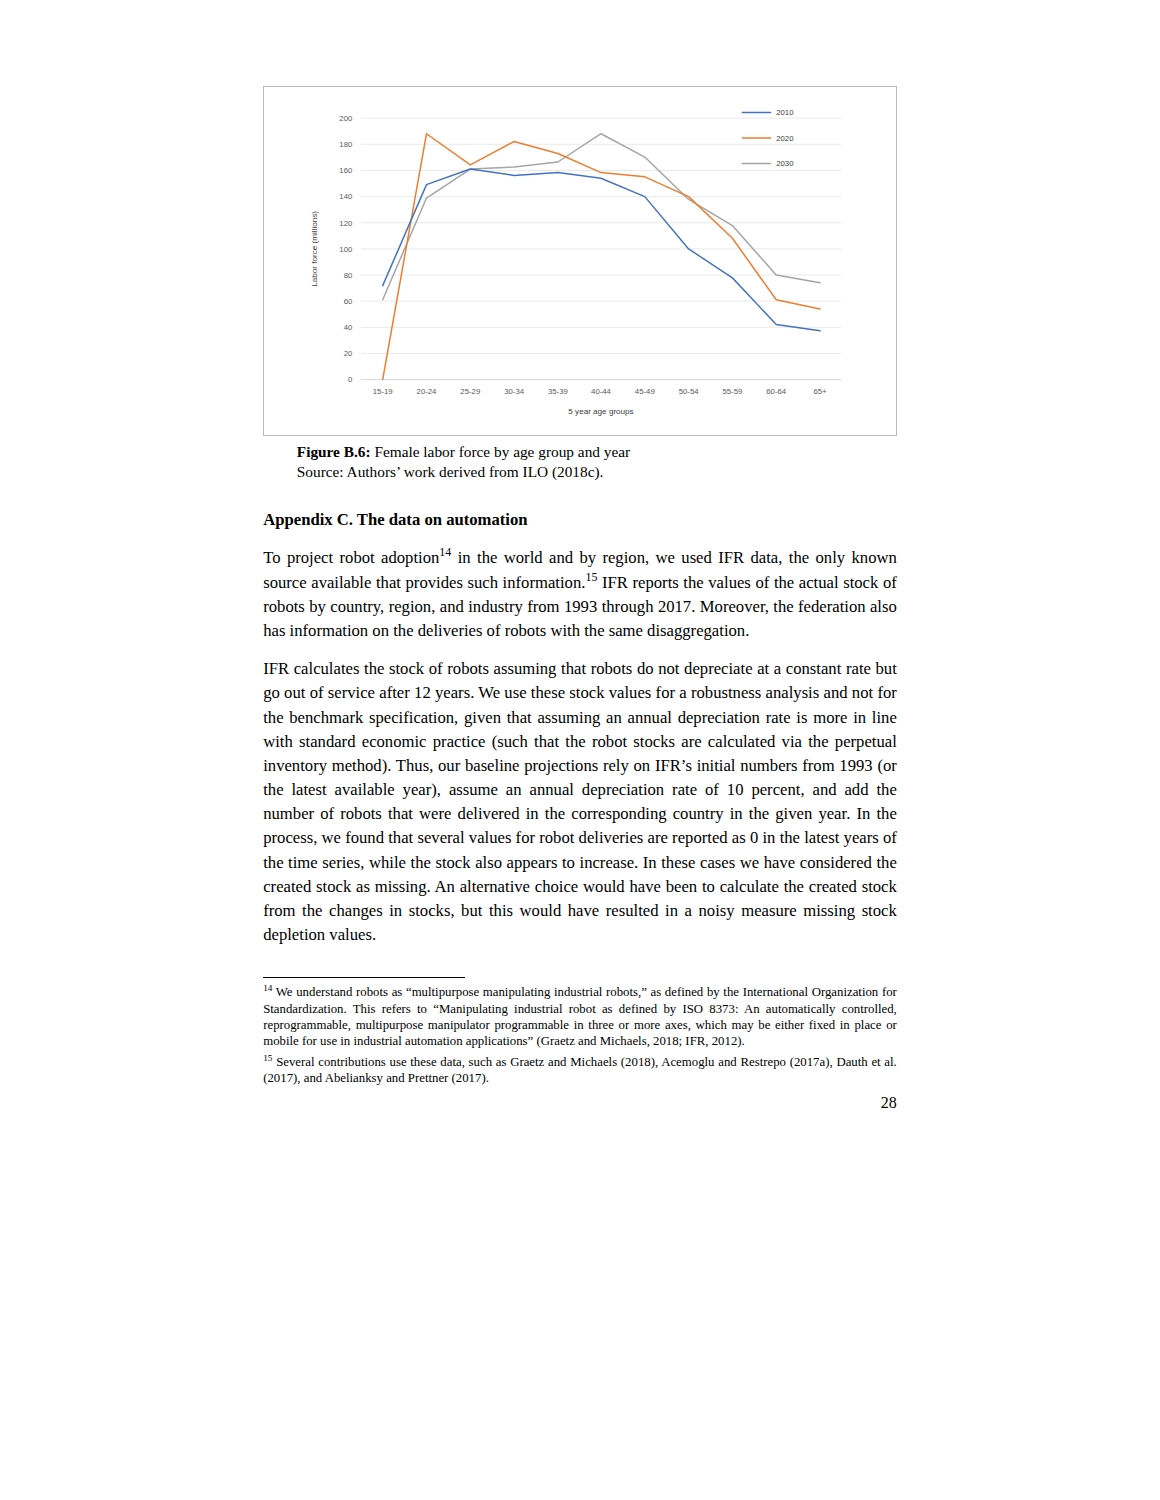200 180 160 140 120 100 80 60 40 20 0 Labor force (millions) 15-19 20-24 25-29 30-34 35-39 40-44 45-49 50-54 55-59 60-64 65+ 5 year age groups 2010 2020 2030
Figure B.6: Female labor force by age group and year Source: Authors’ work derived from ILO (2018c).
Appendix C. The data on automation
To project robot adoption14 in the world and by region, we used IFR data, the only known source available that provides such information.15 IFR reports the values of the actual stock of robots by country, region, and industry from 1993 through 2017. Moreover, the federation also has information on the deliveries of robots with the same disaggregation.
IFR calculates the stock of robots assuming that robots do not depreciate at a constant rate but go out of service after 12 years. We use these stock values for a robustness analysis and not for the benchmark specification, given that assuming an annual depreciation rate is more in line with standard economic practice (such that the robot stocks are calculated via the perpetual inventory method). Thus, our baseline projections rely on IFR’s initial numbers from 1993 (or the latest available year), assume an annual depreciation rate of 10 percent, and add the number of robots that were delivered in the corresponding country in the given year. In the process, we found that several values for robot deliveries are reported as 0 in the latest years of the time series, while the stock also appears to increase. In these cases we have considered the created stock as missing. An alternative choice would have been to calculate the created stock from the changes in stocks, but this would have resulted in a noisy measure missing stock depletion values.
14 We understand robots as “multipurpose manipulating industrial robots,” as defined by the International Organization for Standardization. This refers to “Manipulating industrial robot as defined by ISO 8373: An automatically controlled, reprogrammable, multipurpose manipulator programmable in three or more axes, which may be either fixed in place or mobile for use in industrial automation applications” (Graetz and Michaels, 2018; IFR, 2012).
15 Several contributions use these data, such as Graetz and Michaels (2018), Acemoglu and Restrepo (2017a), Dauth et al. (2017), and Abelianksy and Prettner (2017).
28